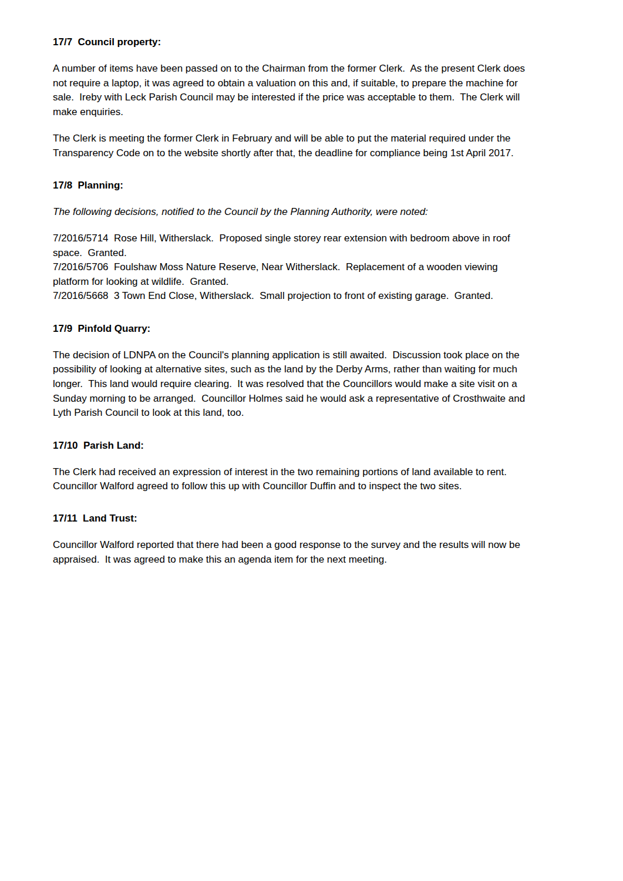17/7 Council property:
A number of items have been passed on to the Chairman from the former Clerk. As the present Clerk does not require a laptop, it was agreed to obtain a valuation on this and, if suitable, to prepare the machine for sale. Ireby with Leck Parish Council may be interested if the price was acceptable to them. The Clerk will make enquiries.
The Clerk is meeting the former Clerk in February and will be able to put the material required under the Transparency Code on to the website shortly after that, the deadline for compliance being 1st April 2017.
17/8 Planning:
The following decisions, notified to the Council by the Planning Authority, were noted:
7/2016/5714 Rose Hill, Witherslack. Proposed single storey rear extension with bedroom above in roof space. Granted.
7/2016/5706 Foulshaw Moss Nature Reserve, Near Witherslack. Replacement of a wooden viewing platform for looking at wildlife. Granted.
7/2016/5668 3 Town End Close, Witherslack. Small projection to front of existing garage. Granted.
17/9 Pinfold Quarry:
The decision of LDNPA on the Council's planning application is still awaited. Discussion took place on the possibility of looking at alternative sites, such as the land by the Derby Arms, rather than waiting for much longer. This land would require clearing. It was resolved that the Councillors would make a site visit on a Sunday morning to be arranged. Councillor Holmes said he would ask a representative of Crosthwaite and Lyth Parish Council to look at this land, too.
17/10 Parish Land:
The Clerk had received an expression of interest in the two remaining portions of land available to rent. Councillor Walford agreed to follow this up with Councillor Duffin and to inspect the two sites.
17/11 Land Trust:
Councillor Walford reported that there had been a good response to the survey and the results will now be appraised. It was agreed to make this an agenda item for the next meeting.